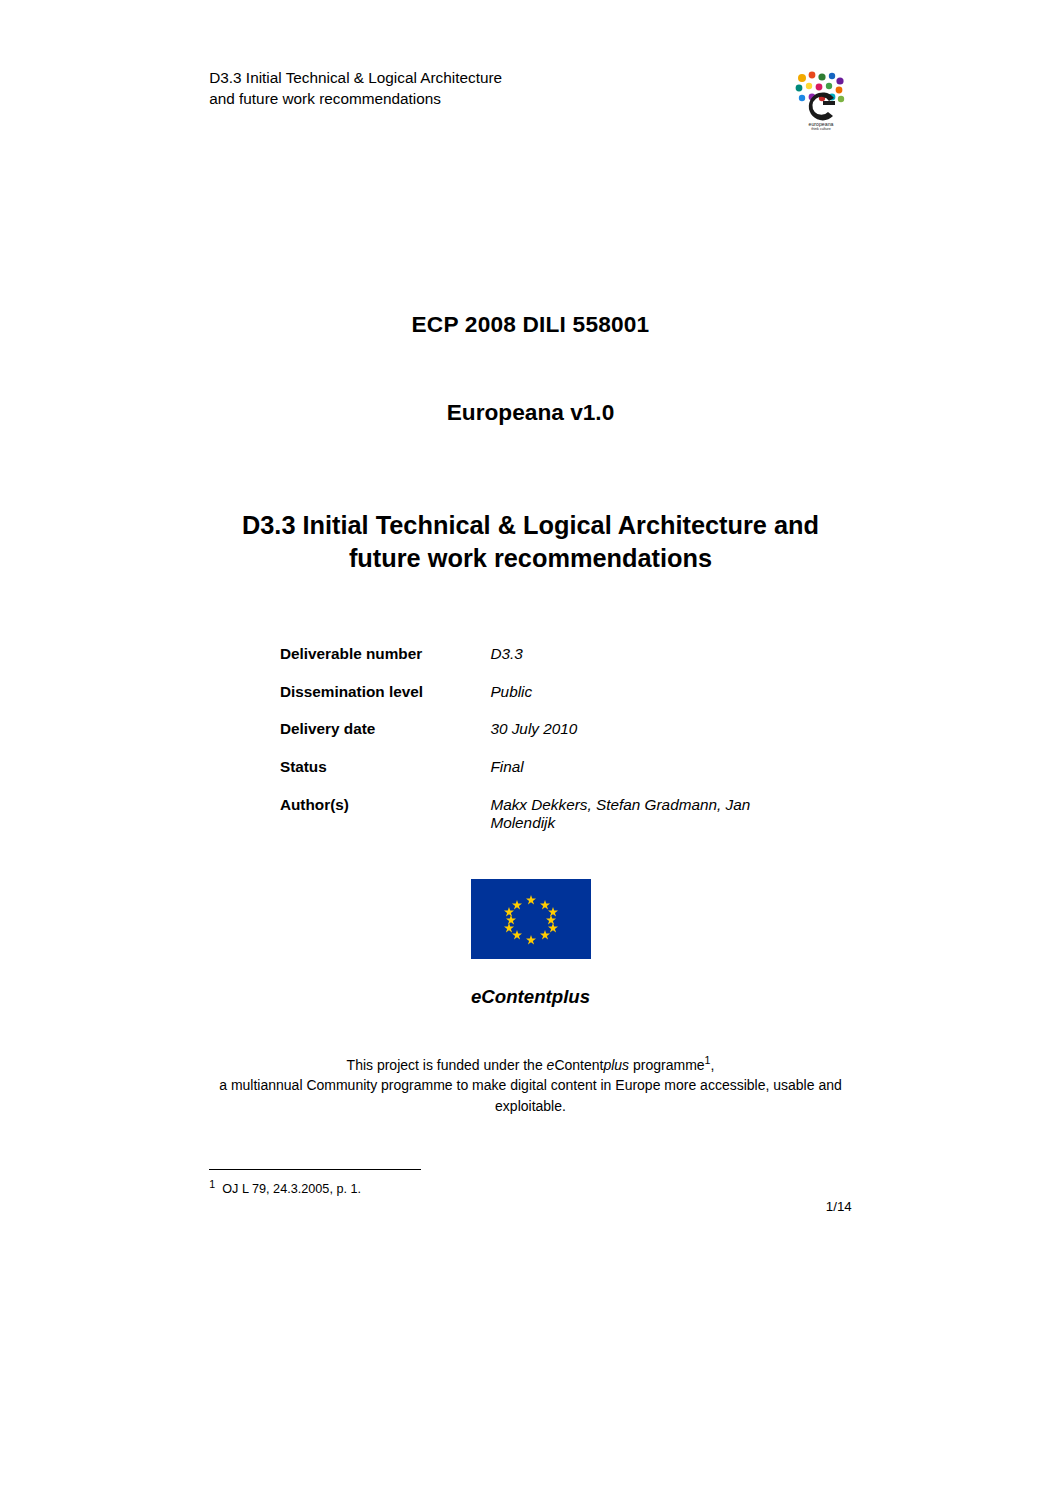D3.3 Initial Technical & Logical Architecture
and future work recommendations
europeana think culture
ECP 2008 DILI 558001
Europeana v1.0
D3.3 Initial Technical & Logical Architecture and future work recommendations
| Deliverable number | D3.3 |
| Dissemination level | Public |
| Delivery date | 30 July 2010 |
| Status | Final |
| Author(s) | Makx Dekkers, Stefan Gradmann, Jan Molendijk |
e Contentplus
This project is funded under the e Contentplus programme1,
a multiannual Community programme to make digital content in Europe more accessible, usable and exploitable.
1 OJ L 79, 24.3.2005, p. 1.
1/14